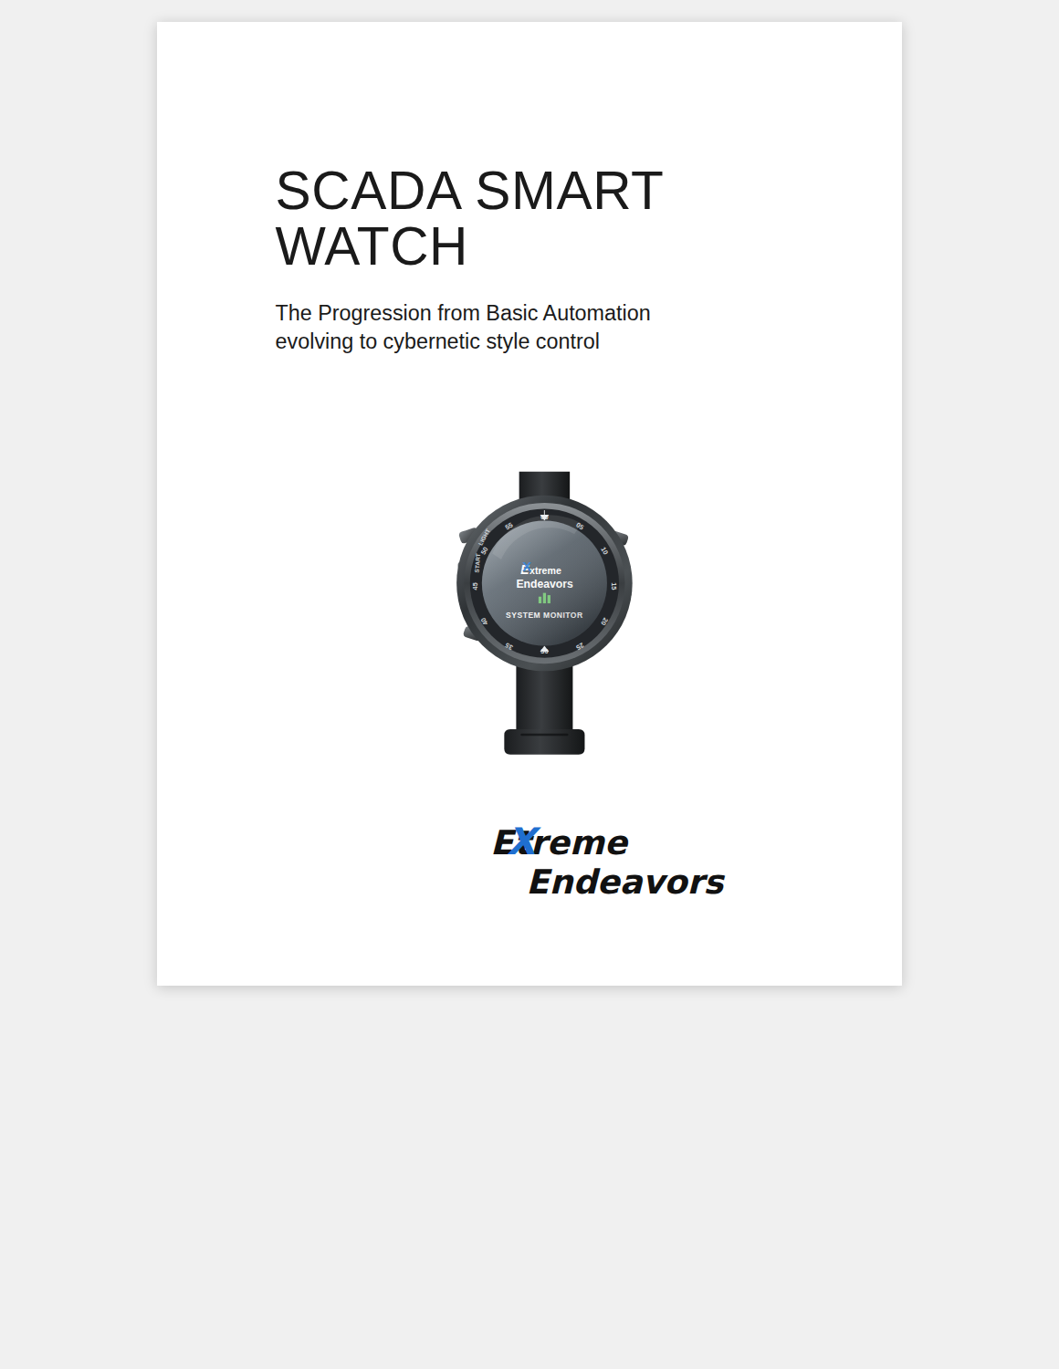SCADA Smart Watch
The Progression from Basic Automation evolving to cybernetic style control
60 05 10 15 20 25 30 35 40 45 50 55 LIGHT START E xtreme Endeavors X SYSTEM MONITOR
E treme X Endeavors